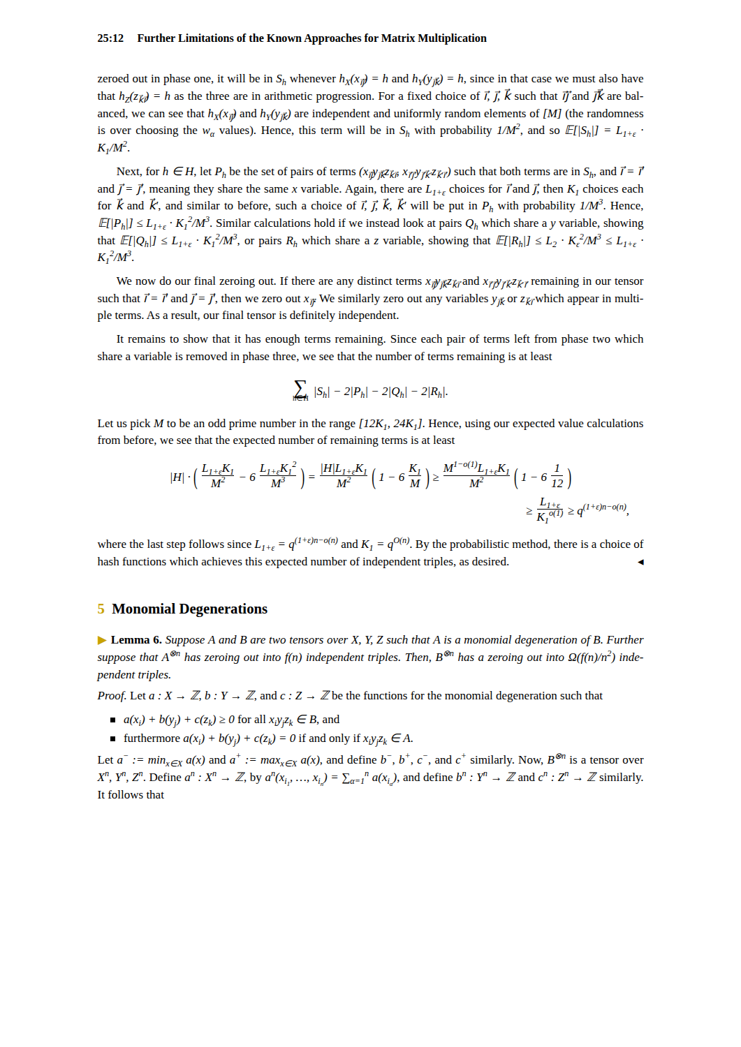25:12 Further Limitations of the Known Approaches for Matrix Multiplication
zeroed out in phase one, it will be in Sh whenever hX(xi⃗j⃗) = h and hY(yj⃗k⃗) = h, since in that case we must also have that hZ(zk⃗i⃗) = h as the three are in arithmetic progression. For a fixed choice of i⃗, j⃗, k⃗ such that i⃗j⃗ and j⃗k⃗ are balanced, we can see that hX(xi⃗j⃗) and hY(yj⃗k⃗) are independent and uniformly random elements of [M] (the randomness is over choosing the wα values). Hence, this term will be in Sh with probability 1/M2, and so 𝔼[|Sh|] = L1+ε · K1/M2.
Next, for h ∈ H, let Ph be the set of pairs of terms (xi⃗j⃗yj⃗k⃗zk⃗i⃗, xi⃗′j⃗′yj⃗′k⃗′zk⃗′i⃗′) such that both terms are in Sh, and i⃗ = i⃗′ and j⃗ = j⃗′, meaning they share the same x variable. Again, there are L1+ε choices for i⃗ and j⃗, then K1 choices each for k⃗ and k⃗′, and similar to before, such a choice of i⃗, j⃗, k⃗, k⃗′ will be put in Ph with probability 1/M3. Hence, 𝔼[|Ph|] ≤ L1+ε · K12/M3. Similar calculations hold if we instead look at pairs Qh which share a y variable, showing that 𝔼[|Qh|] ≤ L1+ε · K12/M3, or pairs Rh which share a z variable, showing that 𝔼[|Rh|] ≤ L2 · Kε2/M3 ≤ L1+ε · K12/M3.
We now do our final zeroing out. If there are any distinct terms xi⃗j⃗yj⃗k⃗zk⃗i⃗ and xi⃗′j⃗′yj⃗′k⃗′zk⃗′i⃗′ remaining in our tensor such that i⃗ = i⃗′ and j⃗ = j⃗′, then we zero out xi⃗j⃗. We similarly zero out any variables yj⃗k⃗ or zk⃗i⃗ which appear in multiple terms. As a result, our final tensor is definitely independent.
It remains to show that it has enough terms remaining. Since each pair of terms left from phase two which share a variable is removed in phase three, we see that the number of terms remaining is at least
∑h∈H |Sh| − 2|Ph| − 2|Qh| − 2|Rh|.
Let us pick M to be an odd prime number in the range [12K1, 24K1]. Hence, using our expected value calculations from before, we see that the expected number of remaining terms is at least
|H| · ( L1+εK1 M2 − 6 L1+εK12 M3 ) = |H|L1+εK1 M2 ( 1 − 6 K1 M ) ≥ M1−o(1)L1+εK1 M2 ( 1 − 6 112 ) ≥ L1+ε K1o(1) ≥ q(1+ε)n−o(n),
where the last step follows since L1+ε = q(1+ε)n−o(n) and K1 = qO(n). By the probabilistic method, there is a choice of hash functions which achieves this expected number of independent triples, as desired. ◂
5 Monomial Degenerations
▶Lemma 6. Suppose A and B are two tensors over X, Y, Z such that A is a monomial degeneration of B. Further suppose that A⊗n has zeroing out into f(n) independent triples. Then, B⊗n has a zeroing out into Ω(f(n)/n2) independent triples.
Proof. Let a : X → ℤ, b : Y → ℤ, and c : Z → ℤ be the functions for the monomial degeneration such that
a(xi) + b(yj) + c(zk) ≥ 0 for all xiyjzk ∈ B, and
furthermore a(xi) + b(yj) + c(zk) = 0 if and only if xiyjzk ∈ A.
Let a− := minx∈X a(x) and a+ := maxx∈X a(x), and define b−, b+, c−, and c+ similarly. Now, B⊗n is a tensor over Xn, Yn, Zn. Define an : Xn → ℤ, by an(xi1, …, xin) = ∑α=1n a(xiα), and define bn : Yn → ℤ and cn : Zn → ℤ similarly. It follows that